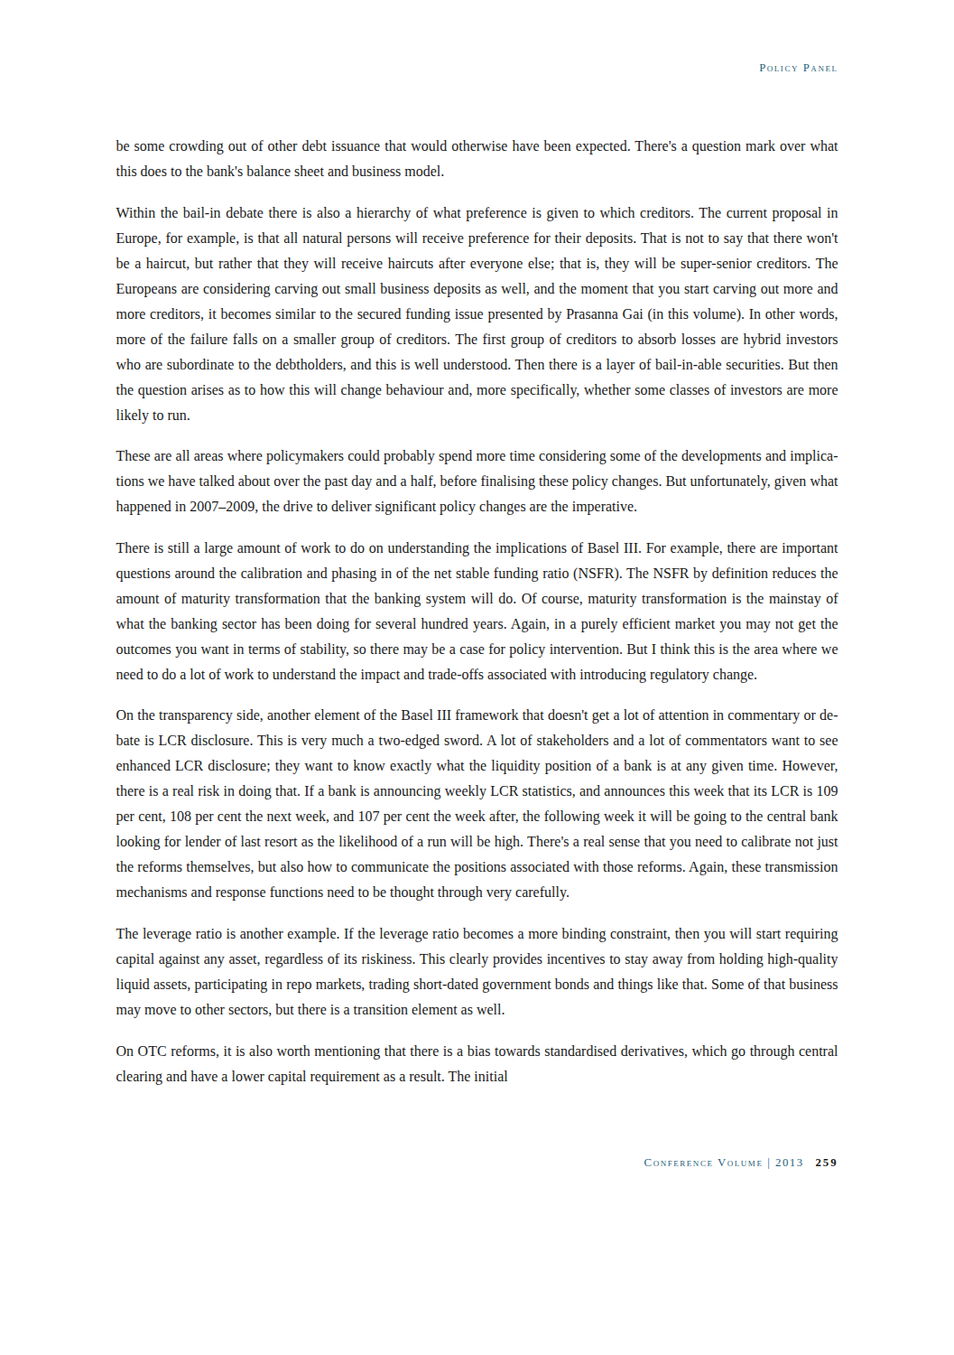Policy Panel
be some crowding out of other debt issuance that would otherwise have been expected. There's a question mark over what this does to the bank's balance sheet and business model.
Within the bail-in debate there is also a hierarchy of what preference is given to which creditors. The current proposal in Europe, for example, is that all natural persons will receive preference for their deposits. That is not to say that there won't be a haircut, but rather that they will receive haircuts after everyone else; that is, they will be super-senior creditors. The Europeans are considering carving out small business deposits as well, and the moment that you start carving out more and more creditors, it becomes similar to the secured funding issue presented by Prasanna Gai (in this volume). In other words, more of the failure falls on a smaller group of creditors. The first group of creditors to absorb losses are hybrid investors who are subordinate to the debtholders, and this is well understood. Then there is a layer of bail-in-able securities. But then the question arises as to how this will change behaviour and, more specifically, whether some classes of investors are more likely to run.
These are all areas where policymakers could probably spend more time considering some of the developments and implications we have talked about over the past day and a half, before finalising these policy changes. But unfortunately, given what happened in 2007–2009, the drive to deliver significant policy changes are the imperative.
There is still a large amount of work to do on understanding the implications of Basel III. For example, there are important questions around the calibration and phasing in of the net stable funding ratio (NSFR). The NSFR by definition reduces the amount of maturity transformation that the banking system will do. Of course, maturity transformation is the mainstay of what the banking sector has been doing for several hundred years. Again, in a purely efficient market you may not get the outcomes you want in terms of stability, so there may be a case for policy intervention. But I think this is the area where we need to do a lot of work to understand the impact and trade-offs associated with introducing regulatory change.
On the transparency side, another element of the Basel III framework that doesn't get a lot of attention in commentary or debate is LCR disclosure. This is very much a two-edged sword. A lot of stakeholders and a lot of commentators want to see enhanced LCR disclosure; they want to know exactly what the liquidity position of a bank is at any given time. However, there is a real risk in doing that. If a bank is announcing weekly LCR statistics, and announces this week that its LCR is 109 per cent, 108 per cent the next week, and 107 per cent the week after, the following week it will be going to the central bank looking for lender of last resort as the likelihood of a run will be high. There's a real sense that you need to calibrate not just the reforms themselves, but also how to communicate the positions associated with those reforms. Again, these transmission mechanisms and response functions need to be thought through very carefully.
The leverage ratio is another example. If the leverage ratio becomes a more binding constraint, then you will start requiring capital against any asset, regardless of its riskiness. This clearly provides incentives to stay away from holding high-quality liquid assets, participating in repo markets, trading short-dated government bonds and things like that. Some of that business may move to other sectors, but there is a transition element as well.
On OTC reforms, it is also worth mentioning that there is a bias towards standardised derivatives, which go through central clearing and have a lower capital requirement as a result. The initial
Conference Volume | 2013259